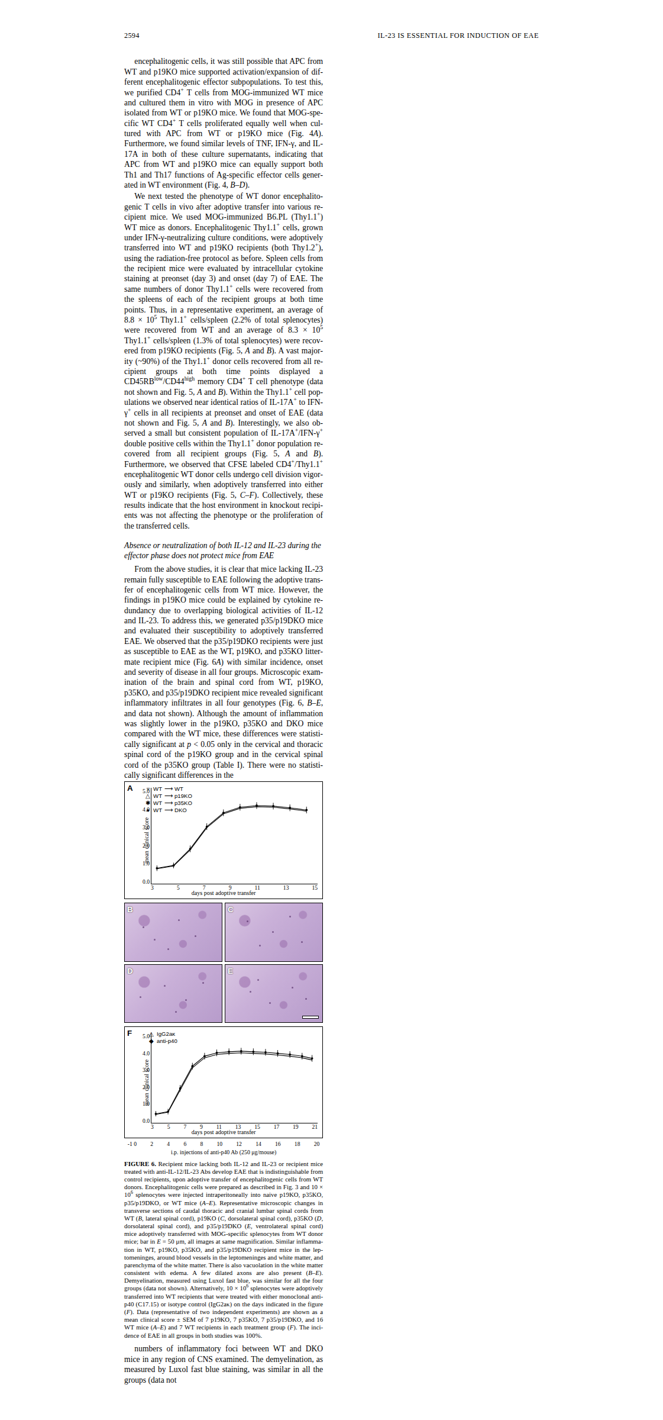2594
IL-23 is essential for induction of EAE
encephalitogenic cells, it was still possible that APC from WT and p19KO mice supported activation/expansion of different encephalitogenic effector subpopulations. To test this, we purified CD4+ T cells from MOG-immunized WT mice and cultured them in vitro with MOG in presence of APC isolated from WT or p19KO mice. We found that MOG-specific WT CD4+ T cells proliferated equally well when cultured with APC from WT or p19KO mice (Fig. 4A). Furthermore, we found similar levels of TNF, IFN-γ, and IL-17A in both of these culture supernatants, indicating that APC from WT and p19KO mice can equally support both Th1 and Th17 functions of Ag-specific effector cells generated in WT environment (Fig. 4, B–D).
We next tested the phenotype of WT donor encephalitogenic T cells in vivo after adoptive transfer into various recipient mice. We used MOG-immunized B6.PL (Thy1.1+) WT mice as donors. Encephalitogenic Thy1.1+ cells, grown under IFN-γ-neutralizing culture conditions, were adoptively transferred into WT and p19KO recipients (both Thy1.2+), using the radiation-free protocol as before. Spleen cells from the recipient mice were evaluated by intracellular cytokine staining at preonset (day 3) and onset (day 7) of EAE. The same numbers of donor Thy1.1+ cells were recovered from the spleens of each of the recipient groups at both time points. Thus, in a representative experiment, an average of 8.8 × 105 Thy1.1+ cells/spleen (2.2% of total splenocytes) were recovered from WT and an average of 8.3 × 105 Thy1.1+ cells/spleen (1.3% of total splenocytes) were recovered from p19KO recipients (Fig. 5, A and B). A vast majority (~90%) of the Thy1.1+ donor cells recovered from all recipient groups at both time points displayed a CD45RBlow/CD44high memory CD4+ T cell phenotype (data not shown and Fig. 5, A and B). Within the Thy1.1+ cell populations we observed near identical ratios of IL-17A+ to IFN-γ+ cells in all recipients at preonset and onset of EAE (data not shown and Fig. 5, A and B). Interestingly, we also observed a small but consistent population of IL-17A+/IFN-γ+ double positive cells within the Thy1.1+ donor population recovered from all recipient groups (Fig. 5, A and B). Furthermore, we observed that CFSE labeled CD4+/Thy1.1+ encephalitogenic WT donor cells undergo cell division vigorously and similarly, when adoptively transferred into either WT or p19KO recipients (Fig. 5, C–F). Collectively, these results indicate that the host environment in knockout recipients was not affecting the phenotype or the proliferation of the transferred cells.
Absence or neutralization of both IL-12 and IL-23 during the effector phase does not protect mice from EAE
From the above studies, it is clear that mice lacking IL-23 remain fully susceptible to EAE following the adoptive transfer of encephalitogenic cells from WT mice. However, the findings in p19KO mice could be explained by cytokine redundancy due to overlapping biological activities of IL-12 and IL-23. To address this, we generated p35/p19DKO mice and evaluated their susceptibility to adoptively transferred EAE. We observed that the p35/p19DKO recipients were just as susceptible to EAE as the WT, p19KO, and p35KO littermate recipient mice (Fig. 6A) with similar incidence, onset and severity of disease in all four groups. Microscopic examination of the brain and spinal cord from WT, p19KO, p35KO, and p35/p19DKO recipient mice revealed significant inflammatory infiltrates in all four genotypes (Fig. 6, B–E, and data not shown). Although the amount of inflammation was slightly lower in the p19KO, p35KO and DKO mice compared with the WT mice, these differences were statistically significant at p < 0.05 only in the cervical and thoracic spinal cord of the p19KO group and in the cervical spinal cord of the p35KO group (Table I). There were no statistically significant differences in the
A
▿WT⟶WT
△WT⟶p19KO
✱WT⟶p35KO
●WT⟶DKO
mean clinical score
5.0
4.0
3.0
2.0
1.0
0.0
3579111315
days post adoptive transfer
B
C
D
E
F
△IgG2aκ
◆anti-p40
mean clinical score
5.0
4.0
3.0
2.0
1.0
0.0
3579111315171921
days post adoptive transfer
-1 02468101214161820
i.p. injections of anti-p40 Ab (250 μg/mouse)
FIGURE 6. Recipient mice lacking both IL-12 and IL-23 or recipient mice treated with anti-IL-12/IL-23 Abs develop EAE that is indistinguishable from control recipients, upon adoptive transfer of encephalitogenic cells from WT donors. Encephalitogenic cells were prepared as described in Fig. 3 and 10 × 106 splenocytes were injected intraperitoneally into naive p19KO, p35KO, p35/p19DKO, or WT mice (A–E). Representative microscopic changes in transverse sections of caudal thoracic and cranial lumbar spinal cords from WT (B, lateral spinal cord), p19KO (C, dorsolateral spinal cord), p35KO (D, dorsolateral spinal cord), and p35/p19DKO (E, ventrolateral spinal cord) mice adoptively transferred with MOG-specific splenocytes from WT donor mice; bar in E = 50 μm, all images at same magnification. Similar inflammation in WT, p19KO, p35KO, and p35/p19DKO recipient mice in the leptomeninges, around blood vessels in the leptomeninges and white matter, and parenchyma of the white matter. There is also vacuolation in the white matter consistent with edema. A few dilated axons are also present (B–E). Demyelination, measured using Luxol fast blue, was similar for all the four groups (data not shown). Alternatively, 10 × 106 splenocytes were adoptively transferred into WT recipients that were treated with either monoclonal anti-p40 (C17.15) or isotype control (IgG2aκ) on the days indicated in the figure (F). Data (representative of two independent experiments) are shown as a mean clinical score ± SEM of 7 p19KO, 7 p35KO, 7 p35/p19DKO, and 16 WT mice (A–E) and 7 WT recipients in each treatment group (F). The incidence of EAE in all groups in both studies was 100%.
numbers of inflammatory foci between WT and DKO mice in any region of CNS examined. The demyelination, as measured by Luxol fast blue staining, was similar in all the groups (data not